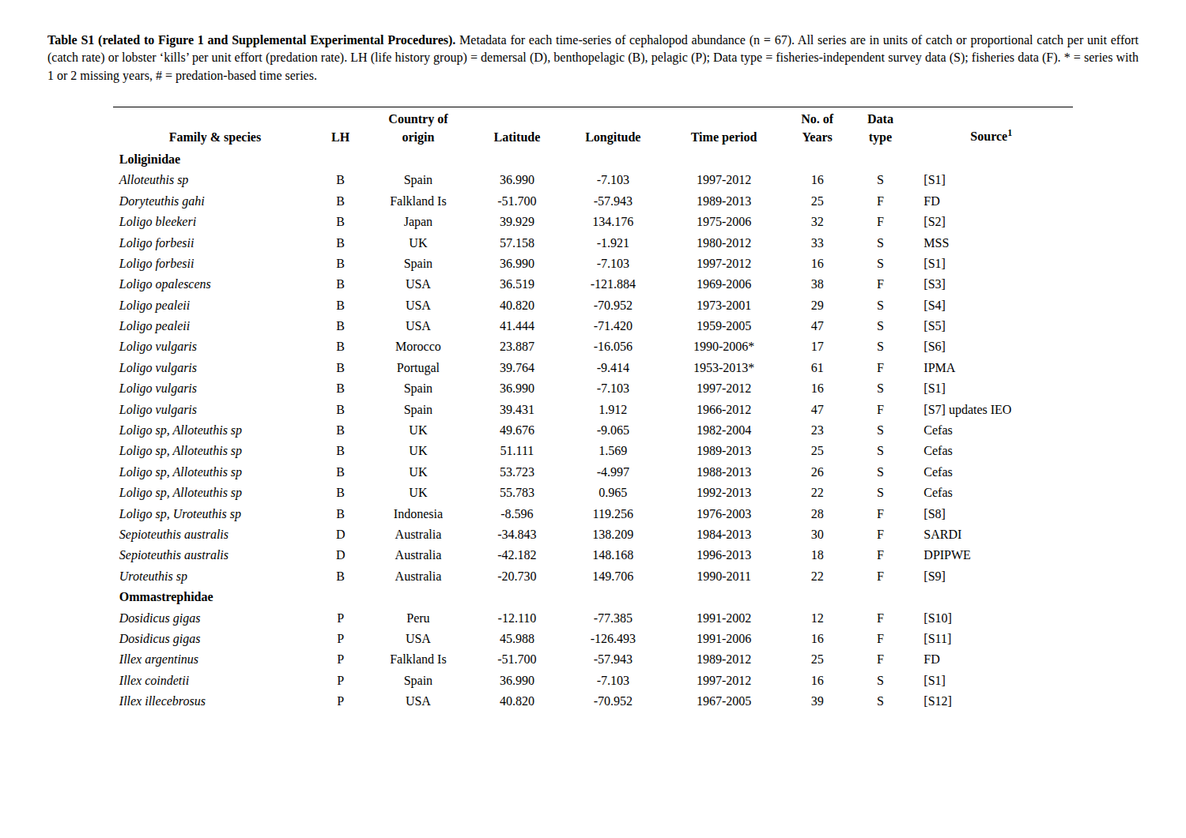Table S1 (related to Figure 1 and Supplemental Experimental Procedures). Metadata for each time-series of cephalopod abundance (n = 67). All series are in units of catch or proportional catch per unit effort (catch rate) or lobster ‘kills’ per unit effort (predation rate). LH (life history group) = demersal (D), benthopelagic (B), pelagic (P); Data type = fisheries-independent survey data (S); fisheries data (F). * = series with 1 or 2 missing years, # = predation-based time series.
| Family & species | LH | Country of origin | Latitude | Longitude | Time period | No. of Years | Data type | Source 1 |
| --- | --- | --- | --- | --- | --- | --- | --- | --- |
| Loliginidae |
| Alloteuthis sp | B | Spain | 36.990 | -7.103 | 1997-2012 | 16 | S | [S1] |
| Doryteuthis gahi | B | Falkland Is | -51.700 | -57.943 | 1989-2013 | 25 | F | FD |
| Loligo bleekeri | B | Japan | 39.929 | 134.176 | 1975-2006 | 32 | F | [S2] |
| Loligo forbesii | B | UK | 57.158 | -1.921 | 1980-2012 | 33 | S | MSS |
| Loligo forbesii | B | Spain | 36.990 | -7.103 | 1997-2012 | 16 | S | [S1] |
| Loligo opalescens | B | USA | 36.519 | -121.884 | 1969-2006 | 38 | F | [S3] |
| Loligo pealeii | B | USA | 40.820 | -70.952 | 1973-2001 | 29 | S | [S4] |
| Loligo pealeii | B | USA | 41.444 | -71.420 | 1959-2005 | 47 | S | [S5] |
| Loligo vulgaris | B | Morocco | 23.887 | -16.056 | 1990-2006* | 17 | S | [S6] |
| Loligo vulgaris | B | Portugal | 39.764 | -9.414 | 1953-2013* | 61 | F | IPMA |
| Loligo vulgaris | B | Spain | 36.990 | -7.103 | 1997-2012 | 16 | S | [S1] |
| Loligo vulgaris | B | Spain | 39.431 | 1.912 | 1966-2012 | 47 | F | [S7] updates IEO |
| Loligo sp, Alloteuthis sp | B | UK | 49.676 | -9.065 | 1982-2004 | 23 | S | Cefas |
| Loligo sp, Alloteuthis sp | B | UK | 51.111 | 1.569 | 1989-2013 | 25 | S | Cefas |
| Loligo sp, Alloteuthis sp | B | UK | 53.723 | -4.997 | 1988-2013 | 26 | S | Cefas |
| Loligo sp, Alloteuthis sp | B | UK | 55.783 | 0.965 | 1992-2013 | 22 | S | Cefas |
| Loligo sp, Uroteuthis sp | B | Indonesia | -8.596 | 119.256 | 1976-2003 | 28 | F | [S8] |
| Sepioteuthis australis | D | Australia | -34.843 | 138.209 | 1984-2013 | 30 | F | SARDI |
| Sepioteuthis australis | D | Australia | -42.182 | 148.168 | 1996-2013 | 18 | F | DPIPWE |
| Uroteuthis sp | B | Australia | -20.730 | 149.706 | 1990-2011 | 22 | F | [S9] |
| Ommastrephidae |
| Dosidicus gigas | P | Peru | -12.110 | -77.385 | 1991-2002 | 12 | F | [S10] |
| Dosidicus gigas | P | USA | 45.988 | -126.493 | 1991-2006 | 16 | F | [S11] |
| Illex argentinus | P | Falkland Is | -51.700 | -57.943 | 1989-2012 | 25 | F | FD |
| Illex coindetii | P | Spain | 36.990 | -7.103 | 1997-2012 | 16 | S | [S1] |
| Illex illecebrosus | P | USA | 40.820 | -70.952 | 1967-2005 | 39 | S | [S12] |